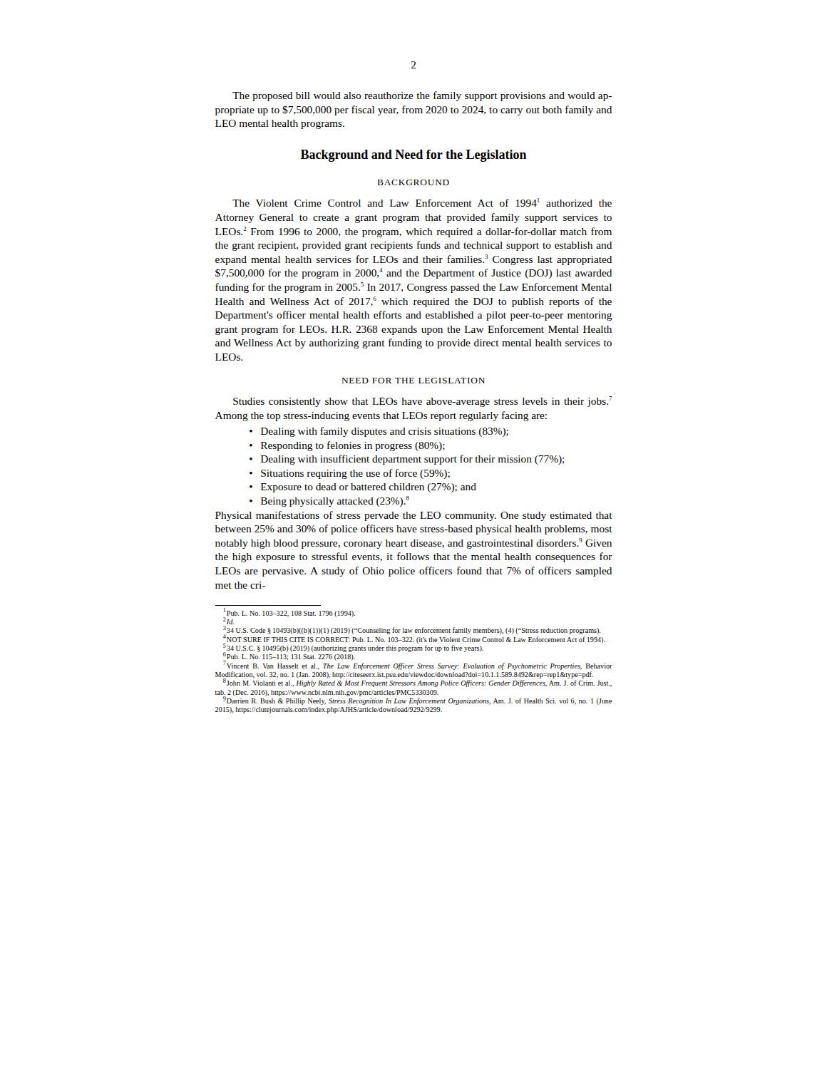2
The proposed bill would also reauthorize the family support provisions and would appropriate up to $7,500,000 per fiscal year, from 2020 to 2024, to carry out both family and LEO mental health programs.
Background and Need for the Legislation
Background
The Violent Crime Control and Law Enforcement Act of 19941 authorized the Attorney General to create a grant program that provided family support services to LEOs.2 From 1996 to 2000, the program, which required a dollar-for-dollar match from the grant recipient, provided grant recipients funds and technical support to establish and expand mental health services for LEOs and their families.3 Congress last appropriated $7,500,000 for the program in 2000,4 and the Department of Justice (DOJ) last awarded funding for the program in 2005.5 In 2017, Congress passed the Law Enforcement Mental Health and Wellness Act of 2017,6 which required the DOJ to publish reports of the Department's officer mental health efforts and established a pilot peer-to-peer mentoring grant program for LEOs. H.R. 2368 expands upon the Law Enforcement Mental Health and Wellness Act by authorizing grant funding to provide direct mental health services to LEOs.
Need for the Legislation
Studies consistently show that LEOs have above-average stress levels in their jobs.7 Among the top stress-inducing events that LEOs report regularly facing are:
Dealing with family disputes and crisis situations (83%);
Responding to felonies in progress (80%);
Dealing with insufficient department support for their mission (77%);
Situations requiring the use of force (59%);
Exposure to dead or battered children (27%); and
Being physically attacked (23%).8
Physical manifestations of stress pervade the LEO community. One study estimated that between 25% and 30% of police officers have stress-based physical health problems, most notably high blood pressure, coronary heart disease, and gastrointestinal disorders.9 Given the high exposure to stressful events, it follows that the mental health consequences for LEOs are pervasive. A study of Ohio police officers found that 7% of officers sampled met the cri-
1 Pub. L. No. 103–322, 108 Stat. 1796 (1994).
2 Id.
334 U.S. Code § 10493(b)((b)(1))(1) (2019) (“Counseling for law enforcement family members), (4) (“Stress reduction programs).
4 NOT SURE IF THIS CITE IS CORRECT: Pub. L. No. 103–322. (it's the Violent Crime Control & Law Enforcement Act of 1994).
534 U.S.C. § 10495(b) (2019) (authorizing grants under this program for up to five years).
6 Pub. L. No. 115–113; 131 Stat. 2276 (2018).
7 Vincent B. Van Hasselt et al., The Law Enforcement Officer Stress Survey: Evaluation of Psychometric Properties, Behavior Modification, vol. 32, no. 1 (Jan. 2008), http://citeseerx.ist.psu.edu/viewdoc/download?doi=10.1.1.589.8492&rep=rep1&type=pdf.
8 John M. Violanti et al., Highly Rated & Most Frequent Stressors Among Police Officers: Gender Differences, Am. J. of Crim. Just., tab. 2 (Dec. 2016), https://www.ncbi.nlm.nih.gov/pmc/articles/PMC5330309.
9 Darrien R. Bush & Phillip Neely, Stress Recognition In Law Enforcement Organizations, Am. J. of Health Sci. vol 6, no. 1 (June 2015), https://clutejournals.com/index.php/AJHS/article/download/9292/9299.